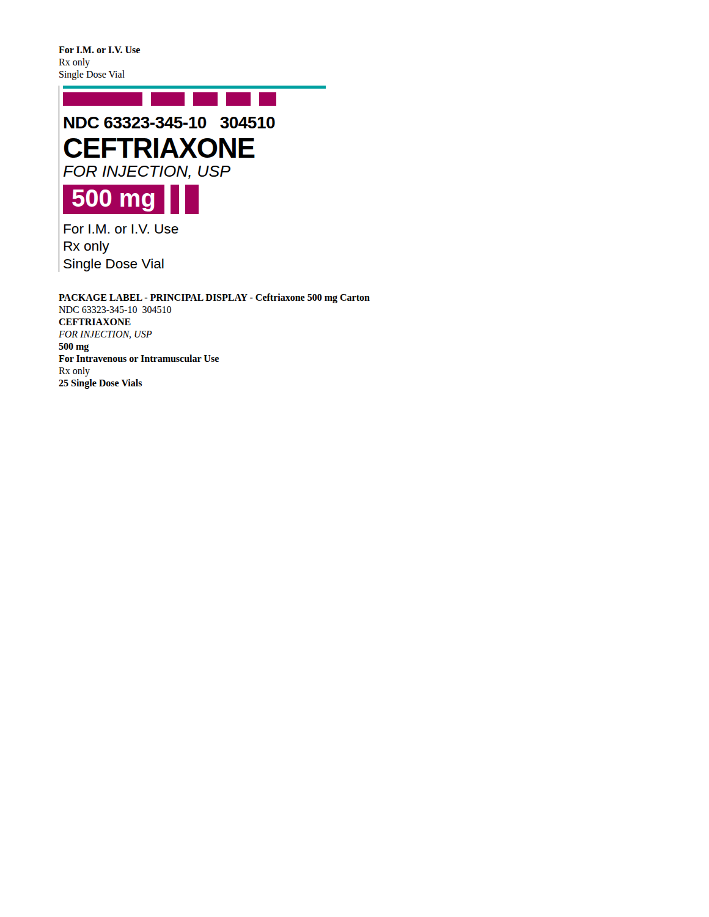For I.M. or I.V. Use
Rx only
Single Dose Vial
NDC 63323-345-10 304510
CEFTRIAXONE
FOR INJECTION, USP
500 mg
For I.M. or I.V. Use
Rx only
Single Dose Vial
PACKAGE LABEL - PRINCIPAL DISPLAY - Ceftriaxone 500 mg Carton
NDC 63323-345-10 304510
CEFTRIAXONE
FOR INJECTION, USP
500 mg
For Intravenous or Intramuscular Use
Rx only
25 Single Dose Vials